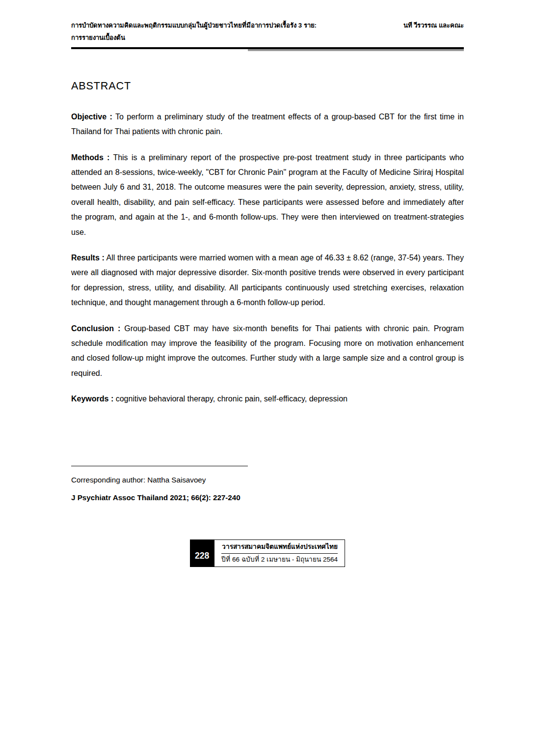การบำบัดทางความคิดและพฤติกรรมแบบกลุ่มในผู้ป่วยชาวไทยที่มีอาการปวดเรื้อรัง 3 ราย:
การรายงานเบื้องต้น
นที วีรวรรณ และคณะ
ABSTRACT
Objective : To perform a preliminary study of the treatment effects of a group-based CBT for the first time in Thailand for Thai patients with chronic pain.
Methods : This is a preliminary report of the prospective pre-post treatment study in three participants who attended an 8-sessions, twice-weekly, "CBT for Chronic Pain" program at the Faculty of Medicine Siriraj Hospital between July 6 and 31, 2018. The outcome measures were the pain severity, depression, anxiety, stress, utility, overall health, disability, and pain self-efficacy. These participants were assessed before and immediately after the program, and again at the 1-, and 6-month follow-ups. They were then interviewed on treatment-strategies use.
Results : All three participants were married women with a mean age of 46.33 ± 8.62 (range, 37-54) years. They were all diagnosed with major depressive disorder. Six-month positive trends were observed in every participant for depression, stress, utility, and disability. All participants continuously used stretching exercises, relaxation technique, and thought management through a 6-month follow-up period.
Conclusion : Group-based CBT may have six-month benefits for Thai patients with chronic pain. Program schedule modification may improve the feasibility of the program. Focusing more on motivation enhancement and closed follow-up might improve the outcomes. Further study with a large sample size and a control group is required.
Keywords : cognitive behavioral therapy, chronic pain, self-efficacy, depression
Corresponding author: Nattha Saisavoey
J Psychiatr Assoc Thailand 2021; 66(2): 227-240
228
วารสารสมาคมจิตแพทย์แห่งประเทศไทย
ปีที่ 66 ฉบับที่ 2 เมษายน - มิถุนายน 2564